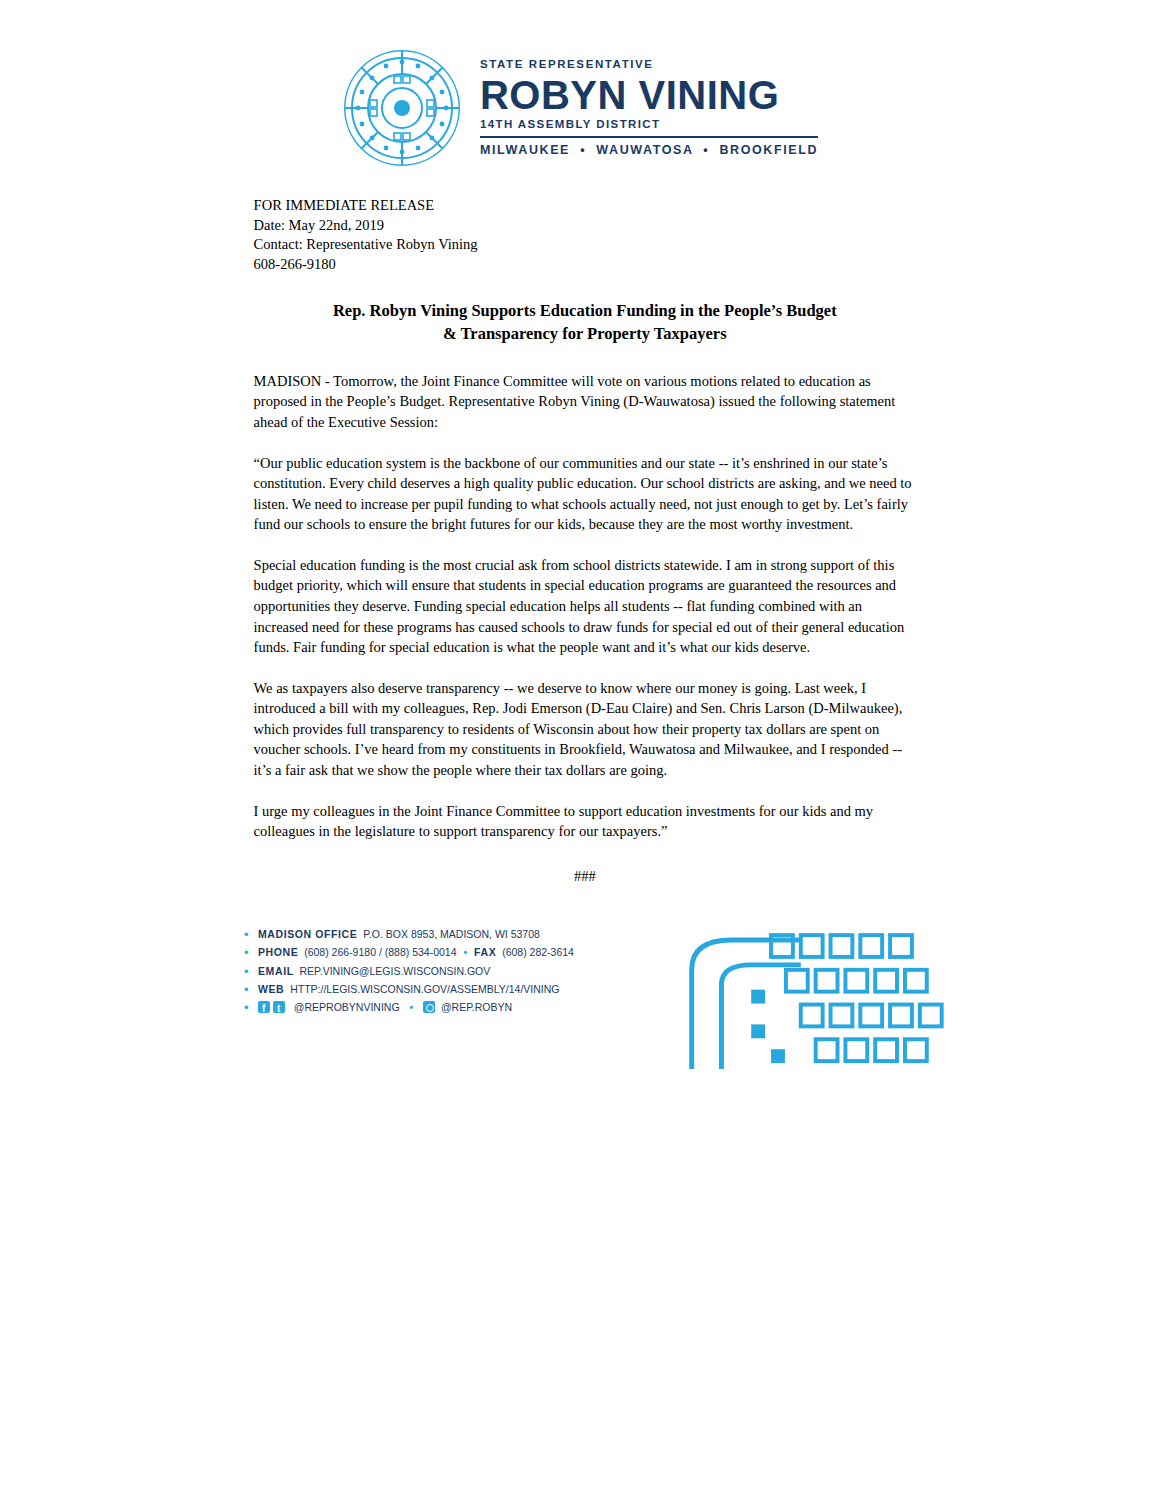STATE REPRESENTATIVE
ROBYN VINING
14TH ASSEMBLY DISTRICT
MILWAUKEE • WAUWATOSA • BROOKFIELD
FOR IMMEDIATE RELEASE
Date: May 22nd, 2019
Contact: Representative Robyn Vining
608-266-9180
Rep. Robyn Vining Supports Education Funding in the People’s Budget
& Transparency for Property Taxpayers
MADISON - Tomorrow, the Joint Finance Committee will vote on various motions related to education as proposed in the People’s Budget. Representative Robyn Vining (D-Wauwatosa) issued the following statement ahead of the Executive Session:
“Our public education system is the backbone of our communities and our state -- it’s enshrined in our state’s constitution. Every child deserves a high quality public education. Our school districts are asking, and we need to listen. We need to increase per pupil funding to what schools actually need, not just enough to get by. Let’s fairly fund our schools to ensure the bright futures for our kids, because they are the most worthy investment.
Special education funding is the most crucial ask from school districts statewide. I am in strong support of this budget priority, which will ensure that students in special education programs are guaranteed the resources and opportunities they deserve. Funding special education helps all students -- flat funding combined with an increased need for these programs has caused schools to draw funds for special ed out of their general education funds. Fair funding for special education is what the people want and it’s what our kids deserve.
We as taxpayers also deserve transparency -- we deserve to know where our money is going. Last week, I introduced a bill with my colleagues, Rep. Jodi Emerson (D-Eau Claire) and Sen. Chris Larson (D-Milwaukee), which provides full transparency to residents of Wisconsin about how their property tax dollars are spent on voucher schools. I’ve heard from my constituents in Brookfield, Wauwatosa and Milwaukee, and I responded -- it’s a fair ask that we show the people where their tax dollars are going.
I urge my colleagues in the Joint Finance Committee to support education investments for our kids and my colleagues in the legislature to support transparency for our taxpayers.”
###
MADISON OFFICE P.O. BOX 8953, MADISON, WI 53708
PHONE (608) 266-9180 / (888) 534-0014 • FAX (608) 282-3614
EMAIL REP.VINING@LEGIS.WISCONSIN.GOV
WEB HTTP://LEGIS.WISCONSIN.GOV/ASSEMBLY/14/VINING
@REPROBYNVINING • @REP.ROBYN